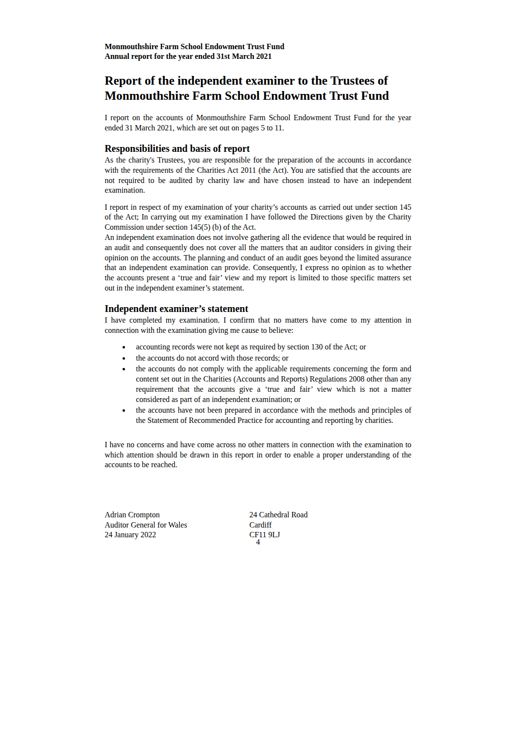Monmouthshire Farm School Endowment Trust Fund
Annual report for the year ended 31st March 2021
Report of the independent examiner to the Trustees of Monmouthshire Farm School Endowment Trust Fund
I report on the accounts of Monmouthshire Farm School Endowment Trust Fund for the year ended 31 March 2021, which are set out on pages 5 to 11.
Responsibilities and basis of report
As the charity's Trustees, you are responsible for the preparation of the accounts in accordance with the requirements of the Charities Act 2011 (the Act). You are satisfied that the accounts are not required to be audited by charity law and have chosen instead to have an independent examination.
I report in respect of my examination of your charity’s accounts as carried out under section 145 of the Act; In carrying out my examination I have followed the Directions given by the Charity Commission under section 145(5) (b) of the Act.
An independent examination does not involve gathering all the evidence that would be required in an audit and consequently does not cover all the matters that an auditor considers in giving their opinion on the accounts. The planning and conduct of an audit goes beyond the limited assurance that an independent examination can provide. Consequently, I express no opinion as to whether the accounts present a ‘true and fair’ view and my report is limited to those specific matters set out in the independent examiner’s statement.
Independent examiner’s statement
I have completed my examination. I confirm that no matters have come to my attention in connection with the examination giving me cause to believe:
accounting records were not kept as required by section 130 of the Act; or
the accounts do not accord with those records; or
the accounts do not comply with the applicable requirements concerning the form and content set out in the Charities (Accounts and Reports) Regulations 2008 other than any requirement that the accounts give a ‘true and fair’ view which is not a matter considered as part of an independent examination; or
the accounts have not been prepared in accordance with the methods and principles of the Statement of Recommended Practice for accounting and reporting by charities.
I have no concerns and have come across no other matters in connection with the examination to which attention should be drawn in this report in order to enable a proper understanding of the accounts to be reached.
| Adrian Crompton | 24 Cathedral Road |
| Auditor General for Wales | Cardiff |
| 24 January 2022 | CF11 9LJ |
4